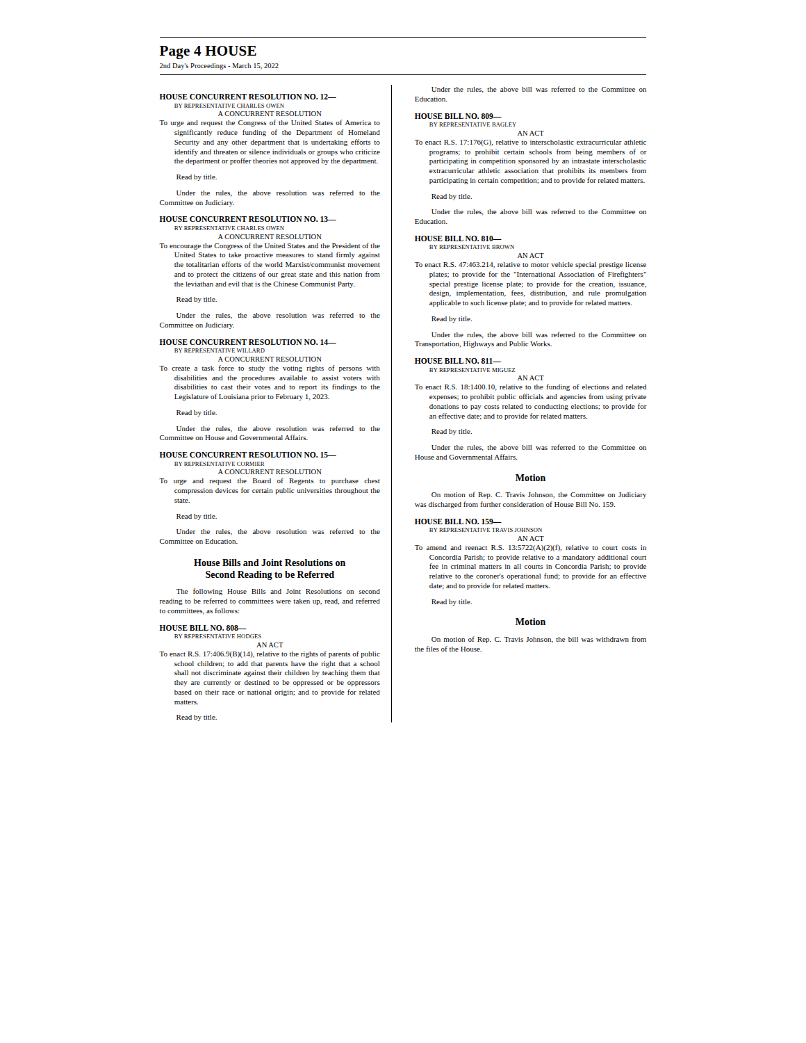Page 4 HOUSE
2nd Day's Proceedings - March 15, 2022
HOUSE CONCURRENT RESOLUTION NO. 12—
BY REPRESENTATIVE CHARLES OWEN
A CONCURRENT RESOLUTION
To urge and request the Congress of the United States of America to significantly reduce funding of the Department of Homeland Security and any other department that is undertaking efforts to identify and threaten or silence individuals or groups who criticize the department or proffer theories not approved by the department.
Read by title.
Under the rules, the above resolution was referred to the Committee on Judiciary.
HOUSE CONCURRENT RESOLUTION NO. 13—
BY REPRESENTATIVE CHARLES OWEN
A CONCURRENT RESOLUTION
To encourage the Congress of the United States and the President of the United States to take proactive measures to stand firmly against the totalitarian efforts of the world Marxist/communist movement and to protect the citizens of our great state and this nation from the leviathan and evil that is the Chinese Communist Party.
Read by title.
Under the rules, the above resolution was referred to the Committee on Judiciary.
HOUSE CONCURRENT RESOLUTION NO. 14—
BY REPRESENTATIVE WILLARD
A CONCURRENT RESOLUTION
To create a task force to study the voting rights of persons with disabilities and the procedures available to assist voters with disabilities to cast their votes and to report its findings to the Legislature of Louisiana prior to February 1, 2023.
Read by title.
Under the rules, the above resolution was referred to the Committee on House and Governmental Affairs.
HOUSE CONCURRENT RESOLUTION NO. 15—
BY REPRESENTATIVE CORMIER
A CONCURRENT RESOLUTION
To urge and request the Board of Regents to purchase chest compression devices for certain public universities throughout the state.
Read by title.
Under the rules, the above resolution was referred to the Committee on Education.
House Bills and Joint Resolutions on
Second Reading to be Referred
The following House Bills and Joint Resolutions on second reading to be referred to committees were taken up, read, and referred to committees, as follows:
HOUSE BILL NO. 808—
BY REPRESENTATIVE HODGES
AN ACT
To enact R.S. 17:406.9(B)(14), relative to the rights of parents of public school children; to add that parents have the right that a school shall not discriminate against their children by teaching them that they are currently or destined to be oppressed or be oppressors based on their race or national origin; and to provide for related matters.
Read by title.
Under the rules, the above bill was referred to the Committee on Education.
HOUSE BILL NO. 809—
BY REPRESENTATIVE BAGLEY
AN ACT
To enact R.S. 17:176(G), relative to interscholastic extracurricular athletic programs; to prohibit certain schools from being members of or participating in competition sponsored by an intrastate interscholastic extracurricular athletic association that prohibits its members from participating in certain competition; and to provide for related matters.
Read by title.
Under the rules, the above bill was referred to the Committee on Education.
HOUSE BILL NO. 810—
BY REPRESENTATIVE BROWN
AN ACT
To enact R.S. 47:463.214, relative to motor vehicle special prestige license plates; to provide for the "International Association of Firefighters" special prestige license plate; to provide for the creation, issuance, design, implementation, fees, distribution, and rule promulgation applicable to such license plate; and to provide for related matters.
Read by title.
Under the rules, the above bill was referred to the Committee on Transportation, Highways and Public Works.
HOUSE BILL NO. 811—
BY REPRESENTATIVE MIGUEZ
AN ACT
To enact R.S. 18:1400.10, relative to the funding of elections and related expenses; to prohibit public officials and agencies from using private donations to pay costs related to conducting elections; to provide for an effective date; and to provide for related matters.
Read by title.
Under the rules, the above bill was referred to the Committee on House and Governmental Affairs.
Motion
On motion of Rep. C. Travis Johnson, the Committee on Judiciary was discharged from further consideration of House Bill No. 159.
HOUSE BILL NO. 159—
BY REPRESENTATIVE TRAVIS JOHNSON
AN ACT
To amend and reenact R.S. 13:5722(A)(2)(f), relative to court costs in Concordia Parish; to provide relative to a mandatory additional court fee in criminal matters in all courts in Concordia Parish; to provide relative to the coroner's operational fund; to provide for an effective date; and to provide for related matters.
Read by title.
Motion
On motion of Rep. C. Travis Johnson, the bill was withdrawn from the files of the House.